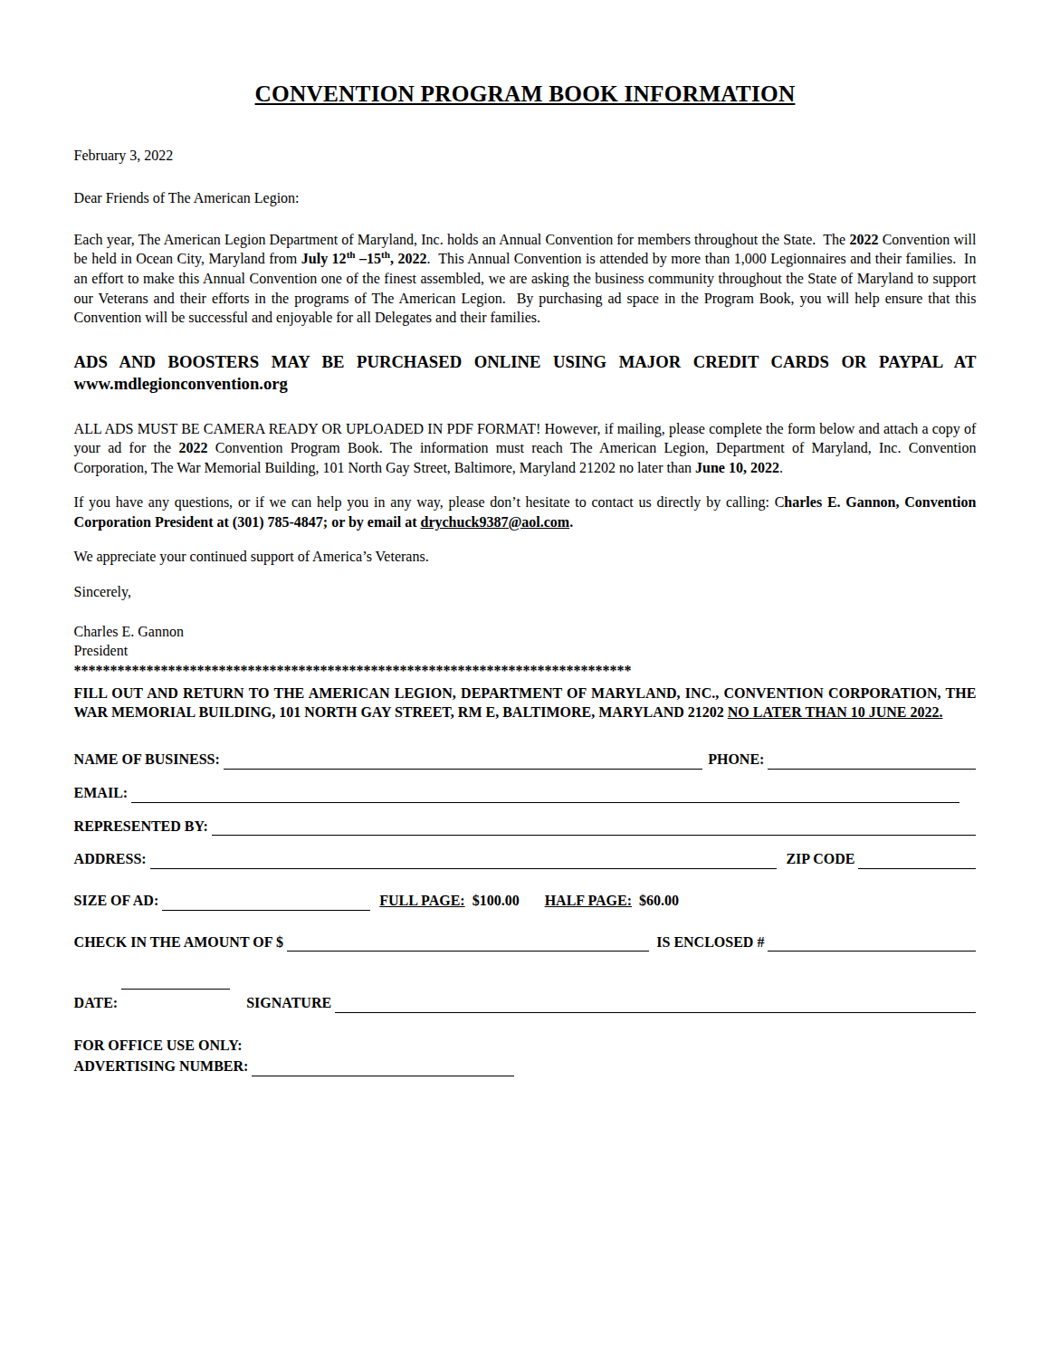CONVENTION PROGRAM BOOK INFORMATION
February 3, 2022
Dear Friends of The American Legion:
Each year, The American Legion Department of Maryland, Inc. holds an Annual Convention for members throughout the State. The 2022 Convention will be held in Ocean City, Maryland from July 12th –15th, 2022. This Annual Convention is attended by more than 1,000 Legionnaires and their families. In an effort to make this Annual Convention one of the finest assembled, we are asking the business community throughout the State of Maryland to support our Veterans and their efforts in the programs of The American Legion. By purchasing ad space in the Program Book, you will help ensure that this Convention will be successful and enjoyable for all Delegates and their families.
ADS AND BOOSTERS MAY BE PURCHASED ONLINE USING MAJOR CREDIT CARDS OR PAYPAL AT www.mdlegionconvention.org
ALL ADS MUST BE CAMERA READY OR UPLOADED IN PDF FORMAT! However, if mailing, please complete the form below and attach a copy of your ad for the 2022 Convention Program Book. The information must reach The American Legion, Department of Maryland, Inc. Convention Corporation, The War Memorial Building, 101 North Gay Street, Baltimore, Maryland 21202 no later than June 10, 2022.
If you have any questions, or if we can help you in any way, please don’t hesitate to contact us directly by calling: Charles E. Gannon, Convention Corporation President at (301) 785-4847; or by email at drychuck9387@aol.com.
We appreciate your continued support of America’s Veterans.
Sincerely,
Charles E. Gannon
President
*****************************************************************************
FILL OUT AND RETURN TO THE AMERICAN LEGION, DEPARTMENT OF MARYLAND, INC., CONVENTION CORPORATION, THE WAR MEMORIAL BUILDING, 101 NORTH GAY STREET, RM E, BALTIMORE, MARYLAND 21202 NO LATER THAN 10 JUNE 2022.
NAME OF BUSINESS: PHONE:
EMAIL:
REPRESENTED BY:
ADDRESS: ZIP CODE
SIZE OF AD: FULL PAGE: $100.00 HALF PAGE: $60.00
CHECK IN THE AMOUNT OF $ IS ENCLOSED #
DATE: SIGNATURE
FOR OFFICE USE ONLY:
ADVERTISING NUMBER: